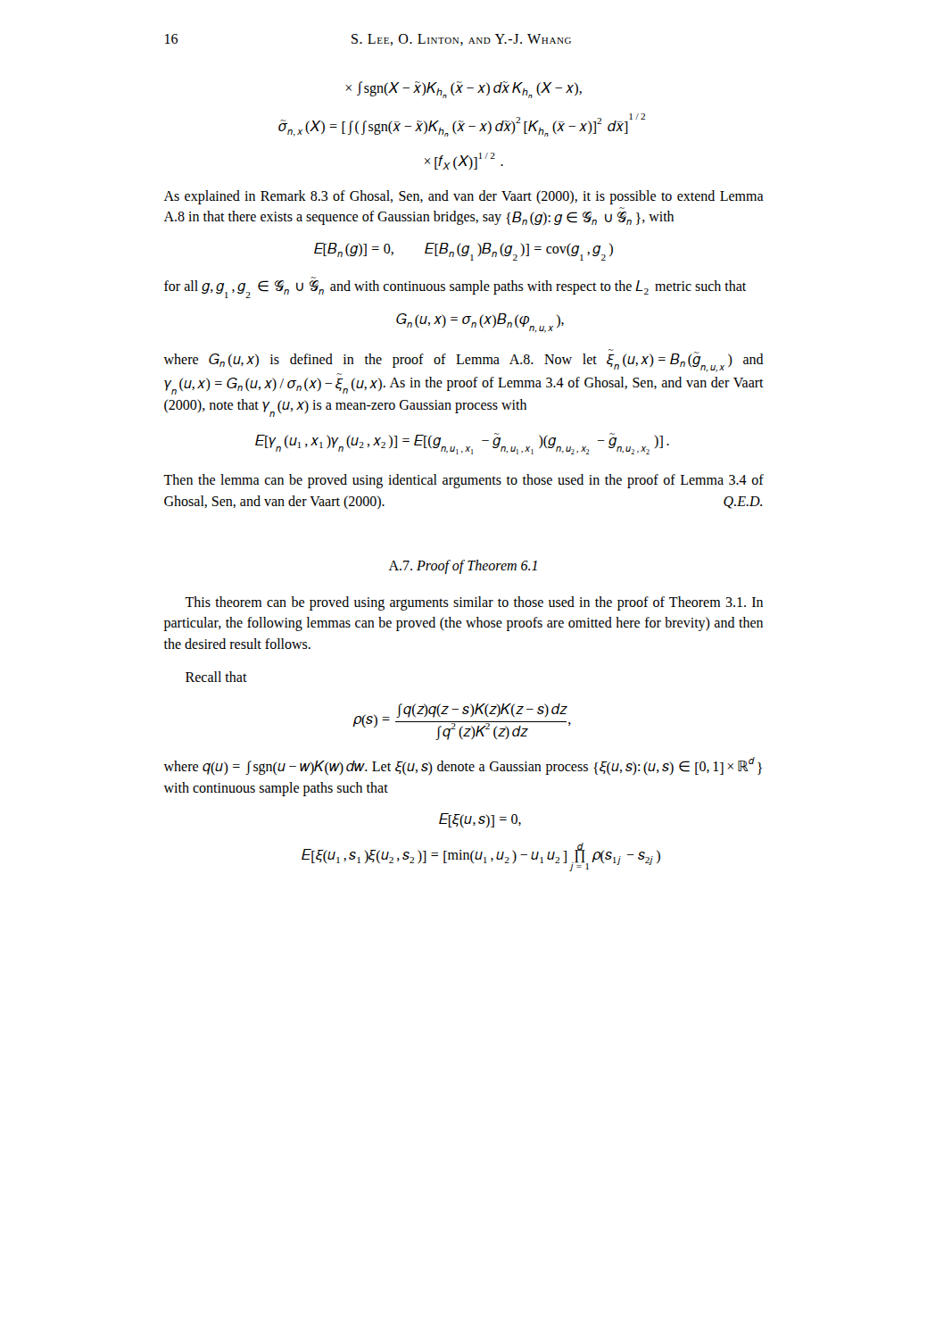16 S. Lee, O. Linton, and Y.-J. Whang
× ∫ sgn (X−x~) Khn (x~−x) dx~ Khn (X−x) ,
σ~n,x (X) = [ ∫ ( ∫ sgn (x¯−x~) Khn (x~−x) dx~ ) 2 [ Khn (x¯−x) ] 2 dx¯ ] 1/2
× [fX(X)] 1/2 .
As explained in Remark 8.3 of Ghosal, Sen, and van der Vaart (2000), it is possible to extend Lemma A.8 in that there exists a sequence of Gaussian bridges, say {Bn(g):g∈𝒢n∪𝒢~n}, with
E[Bn(g)] =0 , E[Bn(g1) Bn(g2)] = cov(g1,g2)
for all g,g1,g2∈𝒢n∪𝒢~n and with continuous sample paths with respect to the L2 metric such that
Gn(u,x) = σn(x) Bn(φn,u,x) ,
where Gn(u,x) is defined in the proof of Lemma A.8. Now let ξ~n(u,x)=Bn(g~n,u,x) and γn(u,x)=Gn(u,x)/σn(x)−ξ~n(u,x). As in the proof of Lemma 3.4 of Ghosal, Sen, and van der Vaart (2000), note that γn(u,x) is a mean-zero Gaussian process with
E[ γn(u1,x1) γn(u2,x2) ] = E[ ( gn,u1,x1 − g~n,u1,x1 ) ( gn,u2,x2 − g~n,u2,x2 ) ] .
Then the lemma can be proved using identical arguments to those used in the proof of Lemma 3.4 of Ghosal, Sen, and van der Vaart (2000). Q.E.D.
A.7. Proof of Theorem 6.1
This theorem can be proved using arguments similar to those used in the proof of Theorem 3.1. In particular, the following lemmas can be proved (the whose proofs are omitted here for brevity) and then the desired result follows.
Recall that
ρ(s) = ∫q(z)q(z−s)K(z)K(z−s)dz ∫q2(z)K2(z)dz ,
where q(u)=∫sgn(u−w)K(w)dw. Let ξ(u,s) denote a Gaussian process {ξ(u,s):(u,s)∈[0,1]×ℝd} with continuous sample paths such that
E[ξ(u,s)] =0,
E[ ξ(u1,s1) ξ(u2,s2) ] = [min(u1,u2)−u1u2] ∏ j=1 d ρ(s1j−s2j)